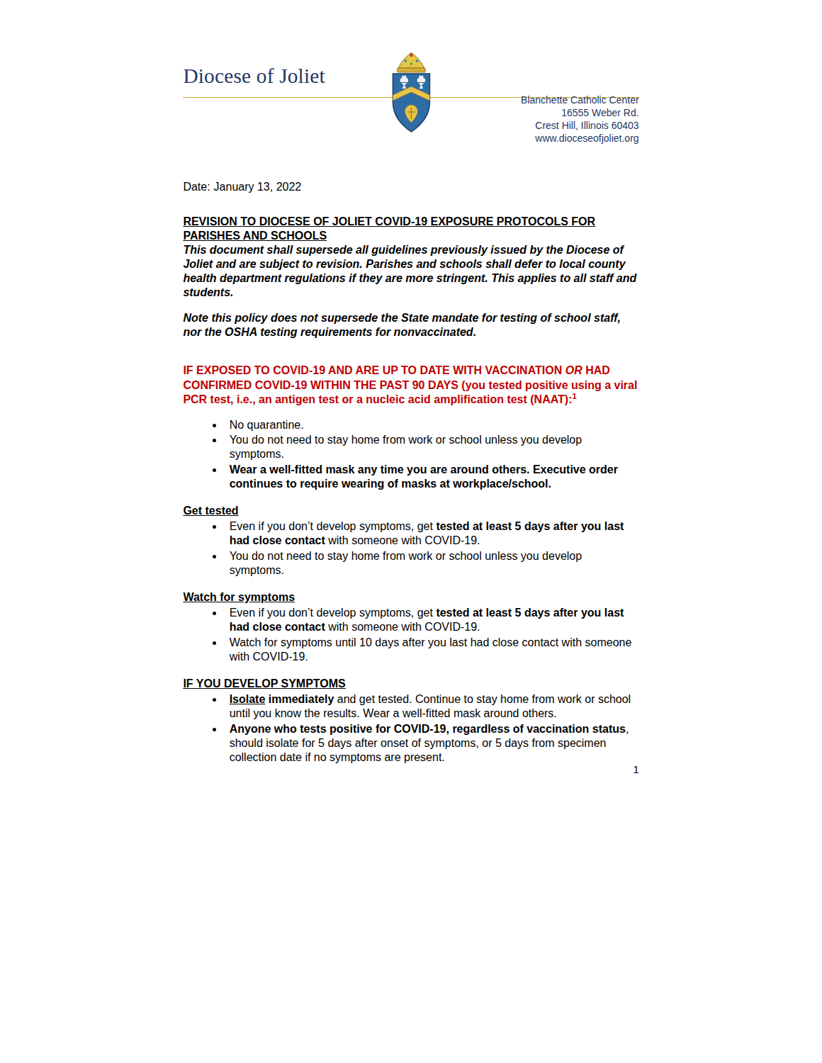Diocese of Joliet
Blanchette Catholic Center
16555 Weber Rd.
Crest Hill, Illinois 60403
www.dioceseofjoliet.org
Date: January 13, 2022
REVISION TO DIOCESE OF JOLIET COVID-19 EXPOSURE PROTOCOLS FOR PARISHES AND SCHOOLS
This document shall supersede all guidelines previously issued by the Diocese of Joliet and are subject to revision. Parishes and schools shall defer to local county health department regulations if they are more stringent. This applies to all staff and students.
Note this policy does not supersede the State mandate for testing of school staff, nor the OSHA testing requirements for nonvaccinated.
IF EXPOSED TO COVID-19 AND ARE UP TO DATE WITH VACCINATION OR HAD CONFIRMED COVID-19 WITHIN THE PAST 90 DAYS (you tested positive using a viral PCR test, i.e., an antigen test or a nucleic acid amplification test (NAAT):1
No quarantine.
You do not need to stay home from work or school unless you develop symptoms.
Wear a well-fitted mask any time you are around others. Executive order continues to require wearing of masks at workplace/school.
Get tested
Even if you don’t develop symptoms, get tested at least 5 days after you last had close contact with someone with COVID-19.
You do not need to stay home from work or school unless you develop symptoms.
Watch for symptoms
Even if you don’t develop symptoms, get tested at least 5 days after you last had close contact with someone with COVID-19.
Watch for symptoms until 10 days after you last had close contact with someone with COVID-19.
IF YOU DEVELOP SYMPTOMS
Isolate immediately and get tested. Continue to stay home from work or school until you know the results. Wear a well-fitted mask around others.
Anyone who tests positive for COVID-19, regardless of vaccination status, should isolate for 5 days after onset of symptoms, or 5 days from specimen collection date if no symptoms are present.
1